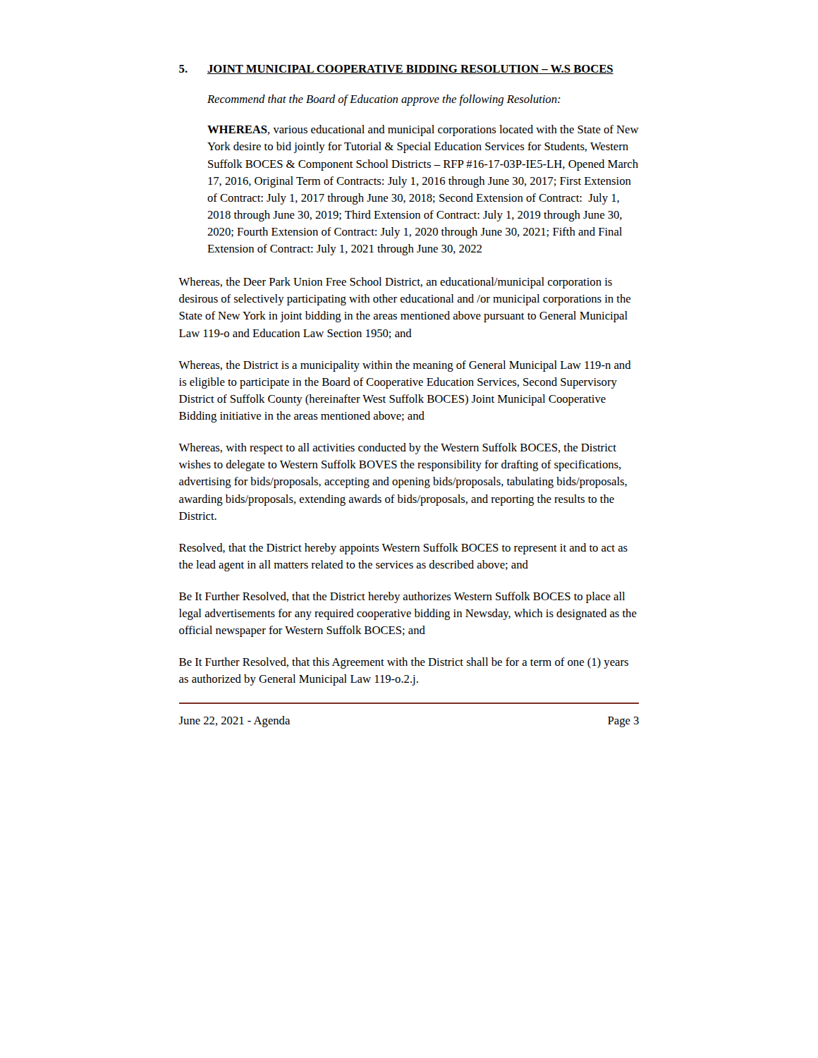JOINT MUNICIPAL COOPERATIVE BIDDING RESOLUTION – W.S BOCES
Recommend that the Board of Education approve the following Resolution:
WHEREAS, various educational and municipal corporations located with the State of New York desire to bid jointly for Tutorial & Special Education Services for Students, Western Suffolk BOCES & Component School Districts – RFP #16-17-03P-IE5-LH, Opened March 17, 2016, Original Term of Contracts: July 1, 2016 through June 30, 2017; First Extension of Contract: July 1, 2017 through June 30, 2018; Second Extension of Contract: July 1, 2018 through June 30, 2019; Third Extension of Contract: July 1, 2019 through June 30, 2020; Fourth Extension of Contract: July 1, 2020 through June 30, 2021; Fifth and Final Extension of Contract: July 1, 2021 through June 30, 2022
Whereas, the Deer Park Union Free School District, an educational/municipal corporation is desirous of selectively participating with other educational and /or municipal corporations in the State of New York in joint bidding in the areas mentioned above pursuant to General Municipal Law 119-o and Education Law Section 1950; and
Whereas, the District is a municipality within the meaning of General Municipal Law 119-n and is eligible to participate in the Board of Cooperative Education Services, Second Supervisory District of Suffolk County (hereinafter West Suffolk BOCES) Joint Municipal Cooperative Bidding initiative in the areas mentioned above; and
Whereas, with respect to all activities conducted by the Western Suffolk BOCES, the District wishes to delegate to Western Suffolk BOVES the responsibility for drafting of specifications, advertising for bids/proposals, accepting and opening bids/proposals, tabulating bids/proposals, awarding bids/proposals, extending awards of bids/proposals, and reporting the results to the District.
Resolved, that the District hereby appoints Western Suffolk BOCES to represent it and to act as the lead agent in all matters related to the services as described above; and
Be It Further Resolved, that the District hereby authorizes Western Suffolk BOCES to place all legal advertisements for any required cooperative bidding in Newsday, which is designated as the official newspaper for Western Suffolk BOCES; and
Be It Further Resolved, that this Agreement with the District shall be for a term of one (1) years as authorized by General Municipal Law 119-o.2.j.
June 22, 2021 - Agenda
Page 3